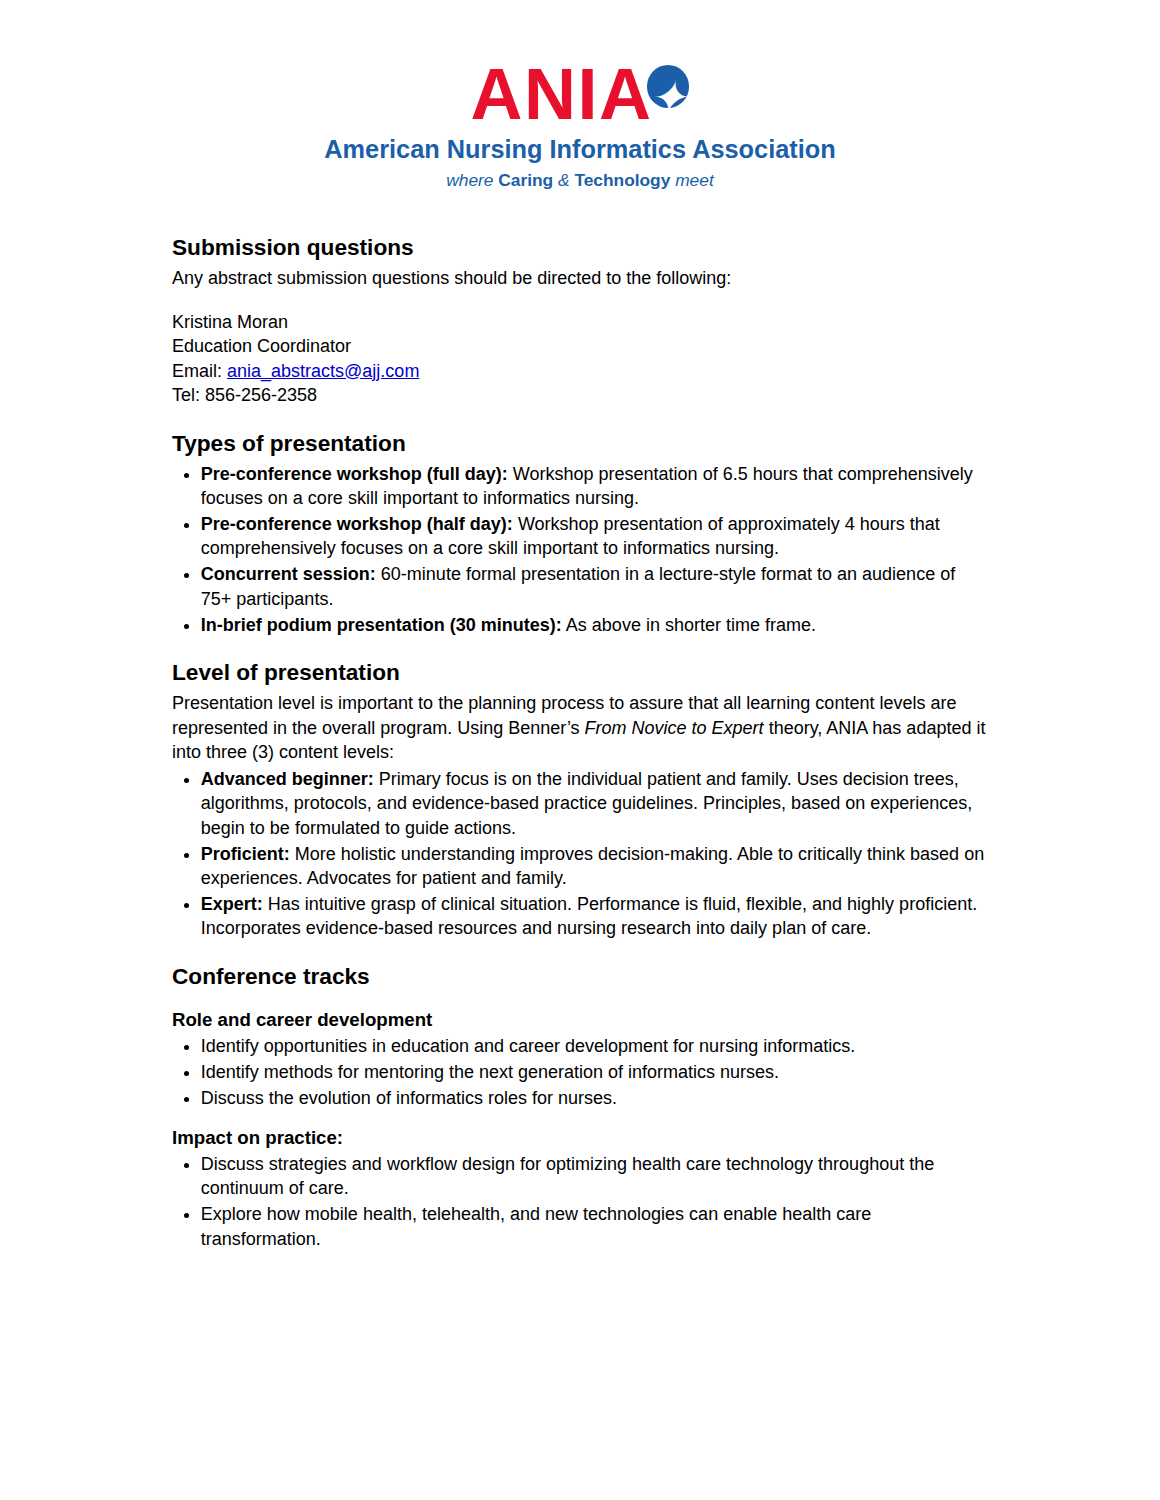ANIA✦
American Nursing Informatics Association
where Caring & Technology meet
Submission questions
Any abstract submission questions should be directed to the following:
Kristina Moran
Education Coordinator
Email: ania_abstracts@ajj.com
Tel: 856-256-2358
Types of presentation
Pre-conference workshop (full day): Workshop presentation of 6.5 hours that comprehensively focuses on a core skill important to informatics nursing.
Pre-conference workshop (half day): Workshop presentation of approximately 4 hours that comprehensively focuses on a core skill important to informatics nursing.
Concurrent session: 60-minute formal presentation in a lecture-style format to an audience of 75+ participants.
In-brief podium presentation (30 minutes): As above in shorter time frame.
Level of presentation
Presentation level is important to the planning process to assure that all learning content levels are represented in the overall program. Using Benner’s From Novice to Expert theory, ANIA has adapted it into three (3) content levels:
Advanced beginner: Primary focus is on the individual patient and family. Uses decision trees, algorithms, protocols, and evidence-based practice guidelines. Principles, based on experiences, begin to be formulated to guide actions.
Proficient: More holistic understanding improves decision-making. Able to critically think based on experiences. Advocates for patient and family.
Expert: Has intuitive grasp of clinical situation. Performance is fluid, flexible, and highly proficient. Incorporates evidence-based resources and nursing research into daily plan of care.
Conference tracks
Role and career development
Identify opportunities in education and career development for nursing informatics.
Identify methods for mentoring the next generation of informatics nurses.
Discuss the evolution of informatics roles for nurses.
Impact on practice:
Discuss strategies and workflow design for optimizing health care technology throughout the continuum of care.
Explore how mobile health, telehealth, and new technologies can enable health care transformation.